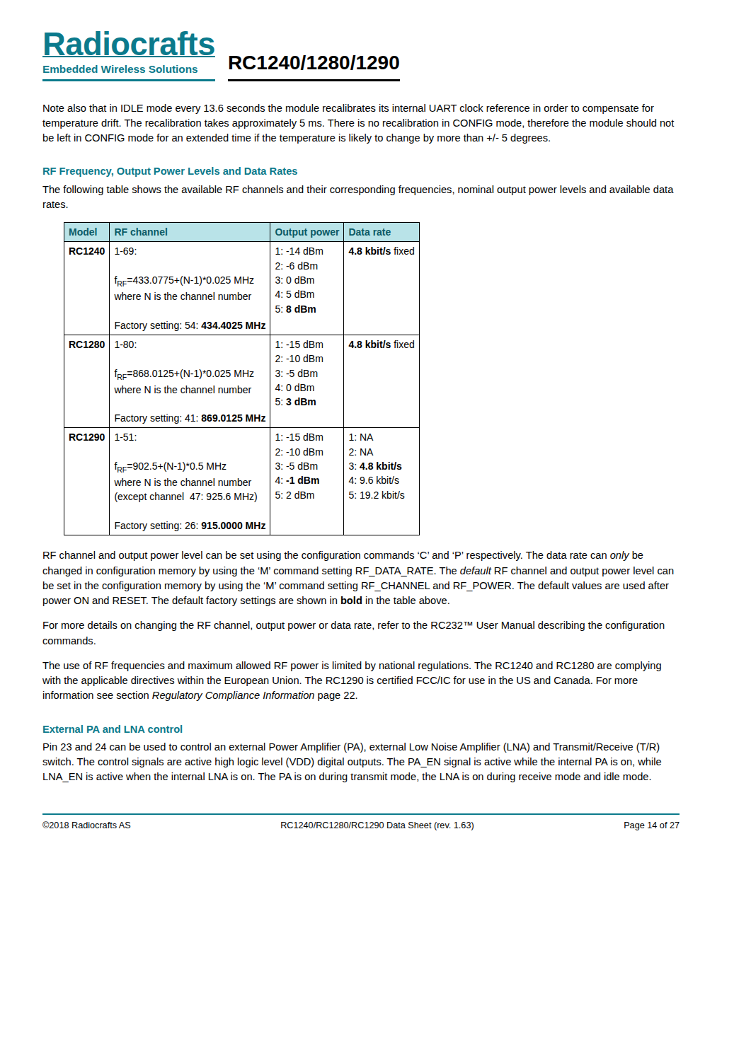Radiocrafts Embedded Wireless Solutions
RC1240/1280/1290
Note also that in IDLE mode every 13.6 seconds the module recalibrates its internal UART clock reference in order to compensate for temperature drift. The recalibration takes approximately 5 ms. There is no recalibration in CONFIG mode, therefore the module should not be left in CONFIG mode for an extended time if the temperature is likely to change by more than +/- 5 degrees.
RF Frequency, Output Power Levels and Data Rates
The following table shows the available RF channels and their corresponding frequencies, nominal output power levels and available data rates.
| Model | RF channel | Output power | Data rate |
| --- | --- | --- | --- |
| RC1240 | 1-69: f RF =433.0775+(N-1)*0.025 MHz where N is the channel number Factory setting: 54: 434.4025 MHz | 1: -14 dBm 2: -6 dBm 3: 0 dBm 4: 5 dBm 5: 8 dBm | 4.8 kbit/s fixed |
| RC1280 | 1-80: f RF =868.0125+(N-1)*0.025 MHz where N is the channel number Factory setting: 41: 869.0125 MHz | 1: -15 dBm 2: -10 dBm 3: -5 dBm 4: 0 dBm 5: 3 dBm | 4.8 kbit/s fixed |
| RC1290 | 1-51: f RF =902.5+(N-1)*0.5 MHz where N is the channel number (except channel 47: 925.6 MHz) Factory setting: 26: 915.0000 MHz | 1: -15 dBm 2: -10 dBm 3: -5 dBm 4: -1 dBm 5: 2 dBm | 1: NA 2: NA 3: 4.8 kbit/s 4: 9.6 kbit/s 5: 19.2 kbit/s |
RF channel and output power level can be set using the configuration commands ‘C’ and ‘P’ respectively. The data rate can only be changed in configuration memory by using the ‘M’ command setting RF_DATA_RATE. The default RF channel and output power level can be set in the configuration memory by using the ‘M’ command setting RF_CHANNEL and RF_POWER. The default values are used after power ON and RESET. The default factory settings are shown in bold in the table above.
For more details on changing the RF channel, output power or data rate, refer to the RC232™ User Manual describing the configuration commands.
The use of RF frequencies and maximum allowed RF power is limited by national regulations. The RC1240 and RC1280 are complying with the applicable directives within the European Union. The RC1290 is certified FCC/IC for use in the US and Canada. For more information see section Regulatory Compliance Information page 22.
External PA and LNA control
Pin 23 and 24 can be used to control an external Power Amplifier (PA), external Low Noise Amplifier (LNA) and Transmit/Receive (T/R) switch. The control signals are active high logic level (VDD) digital outputs. The PA_EN signal is active while the internal PA is on, while LNA_EN is active when the internal LNA is on. The PA is on during transmit mode, the LNA is on during receive mode and idle mode.
©2018 Radiocrafts AS RC1240/RC1280/RC1290 Data Sheet (rev. 1.63) Page 14 of 27